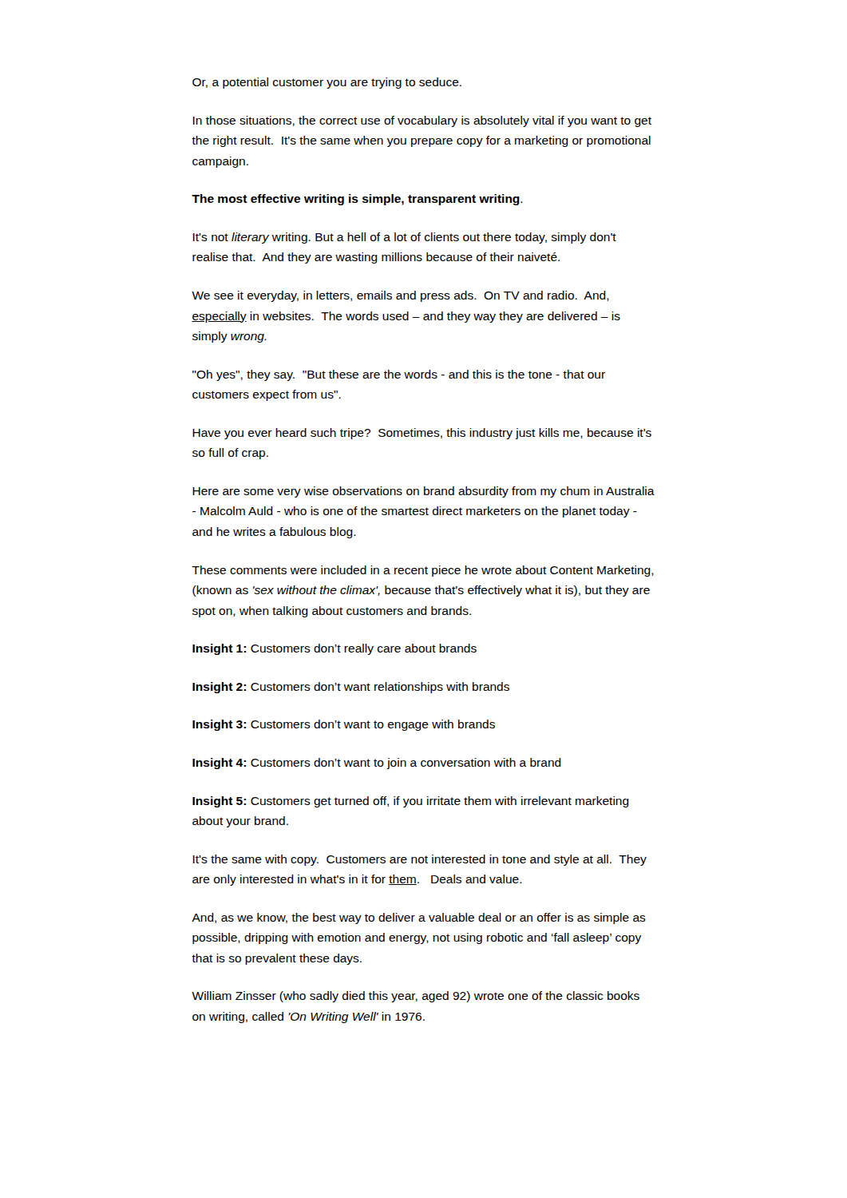Or, a potential customer you are trying to seduce.
In those situations, the correct use of vocabulary is absolutely vital if you want to get the right result. It's the same when you prepare copy for a marketing or promotional campaign.
The most effective writing is simple, transparent writing.
It's not literary writing. But a hell of a lot of clients out there today, simply don't realise that. And they are wasting millions because of their naiveté.
We see it everyday, in letters, emails and press ads. On TV and radio. And, especially in websites. The words used – and they way they are delivered – is simply wrong.
"Oh yes", they say. "But these are the words - and this is the tone - that our customers expect from us".
Have you ever heard such tripe? Sometimes, this industry just kills me, because it's so full of crap.
Here are some very wise observations on brand absurdity from my chum in Australia - Malcolm Auld - who is one of the smartest direct marketers on the planet today - and he writes a fabulous blog.
These comments were included in a recent piece he wrote about Content Marketing, (known as 'sex without the climax', because that's effectively what it is), but they are spot on, when talking about customers and brands.
Insight 1: Customers don’t really care about brands
Insight 2: Customers don’t want relationships with brands
Insight 3: Customers don’t want to engage with brands
Insight 4: Customers don’t want to join a conversation with a brand
Insight 5: Customers get turned off, if you irritate them with irrelevant marketing about your brand.
It's the same with copy. Customers are not interested in tone and style at all. They are only interested in what's in it for them. Deals and value.
And, as we know, the best way to deliver a valuable deal or an offer is as simple as possible, dripping with emotion and energy, not using robotic and ‘fall asleep’ copy that is so prevalent these days.
William Zinsser (who sadly died this year, aged 92) wrote one of the classic books on writing, called 'On Writing Well' in 1976.